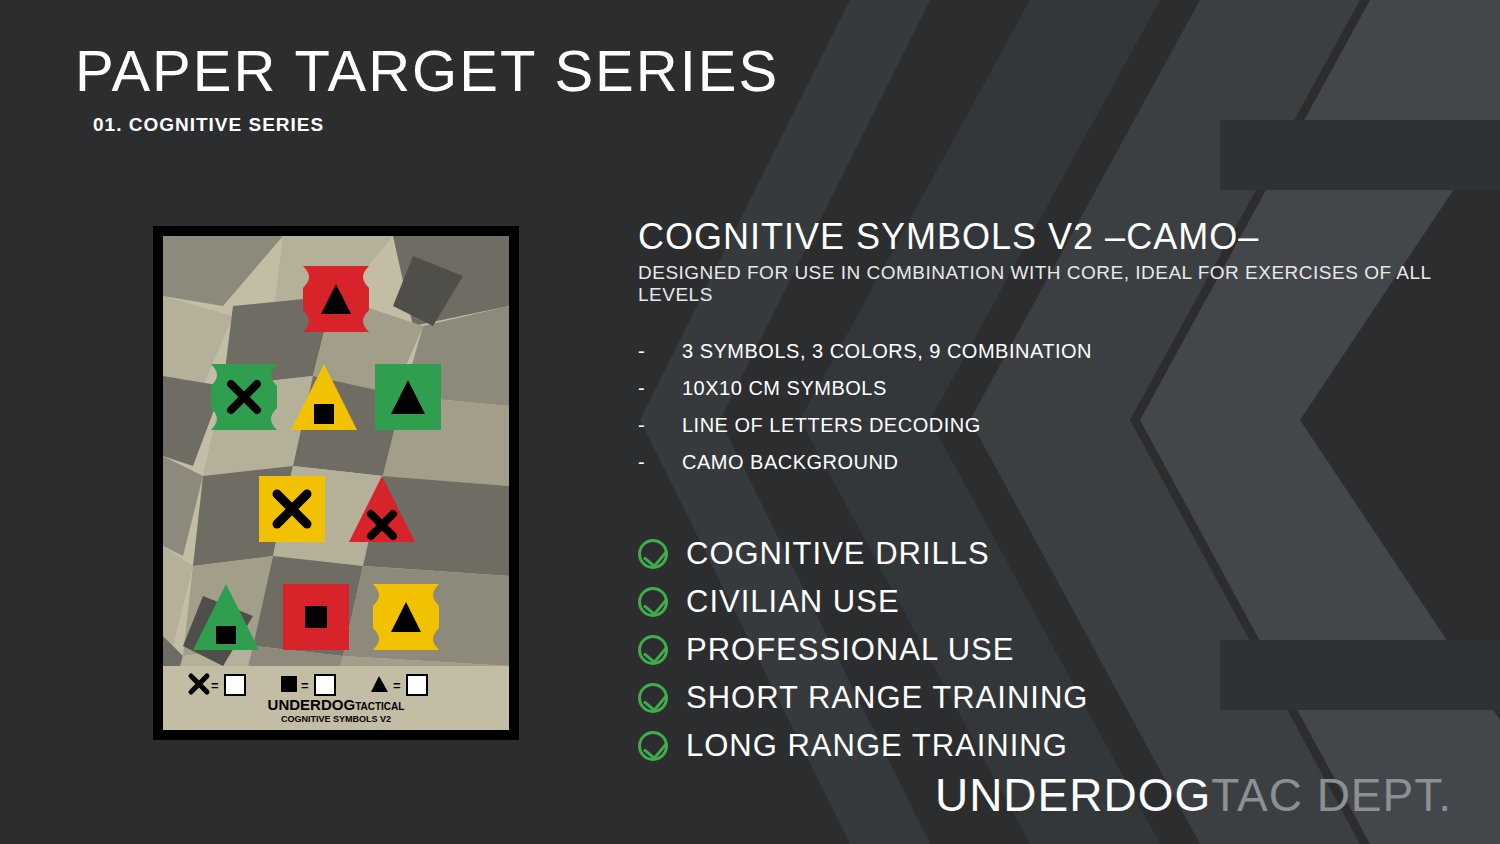Paper Target Series
01. Cognitive Series
= = = UNDERDOGTACTICAL COGNITIVE SYMBOLS V2
Cognitive Symbols V2 –Camo–
Designed for use in combination with Core, ideal for exercises of all levels
-3 symbols, 3 colors, 9 combination
-10x10 cm symbols
-Line of letters decoding
-Camo background
Cognitive drills
Civilian use
Professional use
Short range training
Long range training
Underdog Tac Dept.